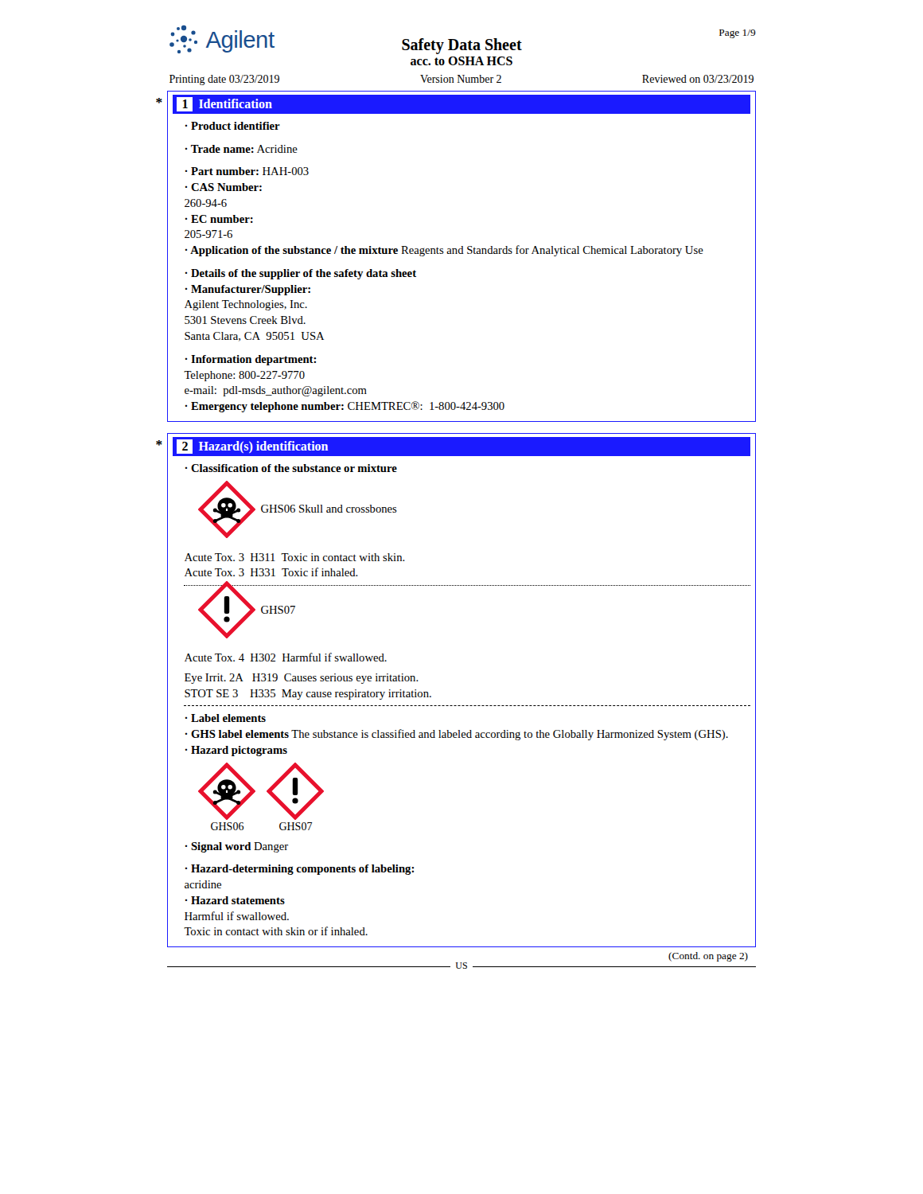Agilent
Page 1/9
Safety Data Sheet
acc. to OSHA HCS
Printing date 03/23/2019 Version Number 2 Reviewed on 03/23/2019
*
1 Identification
Product identifier
Trade name: Acridine
Part number: HAH-003
CAS Number:
260-94-6
EC number:
205-971-6
Application of the substance / the mixture Reagents and Standards for Analytical Chemical Laboratory Use
Details of the supplier of the safety data sheet
Manufacturer/Supplier:
Agilent Technologies, Inc.
5301 Stevens Creek Blvd.
Santa Clara, CA 95051 USA
Information department:
Telephone: 800-227-9770
e-mail: pdl-msds_author@agilent.com
Emergency telephone number: CHEMTREC®: 1-800-424-9300
*
2 Hazard(s) identification
Classification of the substance or mixture
GHS06 Skull and crossbones
Acute Tox. 3 H311 Toxic in contact with skin.
Acute Tox. 3 H331 Toxic if inhaled.
GHS07
Acute Tox. 4 H302 Harmful if swallowed.
Eye Irrit. 2A H319 Causes serious eye irritation.
STOT SE 3 H335 May cause respiratory irritation.
Label elements
GHS label elements The substance is classified and labeled according to the Globally Harmonized System (GHS).
Hazard pictograms
GHS06 GHS07
Signal word Danger
Hazard-determining components of labeling:
acridine
Hazard statements
Harmful if swallowed.
Toxic in contact with skin or if inhaled.
(Contd. on page 2)
US